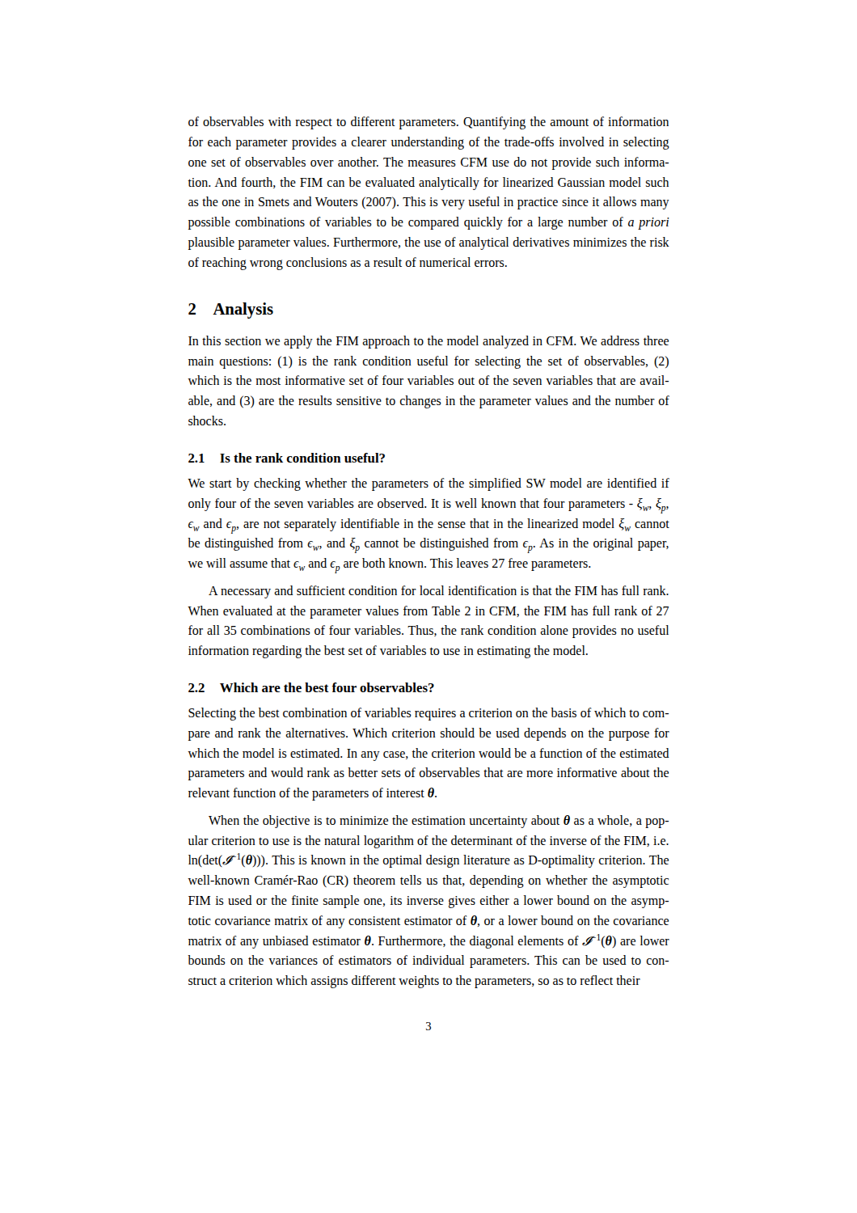of observables with respect to different parameters. Quantifying the amount of information for each parameter provides a clearer understanding of the trade-offs involved in selecting one set of observables over another. The measures CFM use do not provide such information. And fourth, the FIM can be evaluated analytically for linearized Gaussian model such as the one in Smets and Wouters (2007). This is very useful in practice since it allows many possible combinations of variables to be compared quickly for a large number of a priori plausible parameter values. Furthermore, the use of analytical derivatives minimizes the risk of reaching wrong conclusions as a result of numerical errors.
2 Analysis
In this section we apply the FIM approach to the model analyzed in CFM. We address three main questions: (1) is the rank condition useful for selecting the set of observables, (2) which is the most informative set of four variables out of the seven variables that are available, and (3) are the results sensitive to changes in the parameter values and the number of shocks.
2.1 Is the rank condition useful?
We start by checking whether the parameters of the simplified SW model are identified if only four of the seven variables are observed. It is well known that four parameters - ξw, ξp, ϵw and ϵp, are not separately identifiable in the sense that in the linearized model ξw cannot be distinguished from ϵw, and ξp cannot be distinguished from ϵp. As in the original paper, we will assume that ϵw and ϵp are both known. This leaves 27 free parameters.
A necessary and sufficient condition for local identification is that the FIM has full rank. When evaluated at the parameter values from Table 2 in CFM, the FIM has full rank of 27 for all 35 combinations of four variables. Thus, the rank condition alone provides no useful information regarding the best set of variables to use in estimating the model.
2.2 Which are the best four observables?
Selecting the best combination of variables requires a criterion on the basis of which to compare and rank the alternatives. Which criterion should be used depends on the purpose for which the model is estimated. In any case, the criterion would be a function of the estimated parameters and would rank as better sets of observables that are more informative about the relevant function of the parameters of interest θ.
When the objective is to minimize the estimation uncertainty about θ as a whole, a popular criterion to use is the natural logarithm of the determinant of the inverse of the FIM, i.e. ln(det(𝓘−1(θ))). This is known in the optimal design literature as D-optimality criterion. The well-known Cramér-Rao (CR) theorem tells us that, depending on whether the asymptotic FIM is used or the finite sample one, its inverse gives either a lower bound on the asymptotic covariance matrix of any consistent estimator of θ, or a lower bound on the covariance matrix of any unbiased estimator θ. Furthermore, the diagonal elements of 𝓘−1(θ) are lower bounds on the variances of estimators of individual parameters. This can be used to construct a criterion which assigns different weights to the parameters, so as to reflect their
3